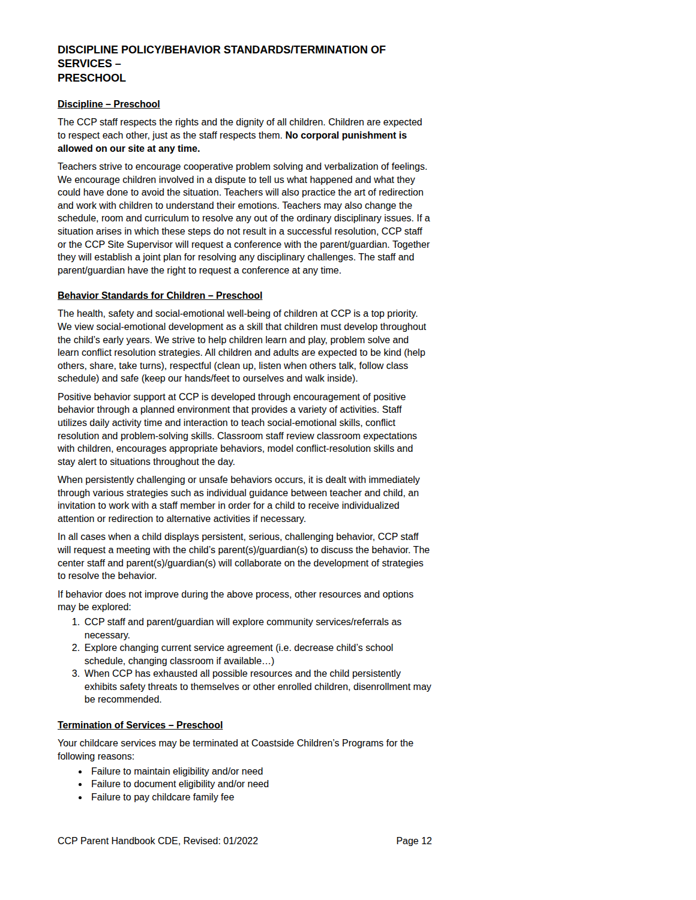DISCIPLINE POLICY/BEHAVIOR STANDARDS/TERMINATION OF SERVICES –
PRESCHOOL
Discipline – Preschool
The CCP staff respects the rights and the dignity of all children. Children are expected to respect each other, just as the staff respects them. No corporal punishment is allowed on our site at any time.
Teachers strive to encourage cooperative problem solving and verbalization of feelings. We encourage children involved in a dispute to tell us what happened and what they could have done to avoid the situation. Teachers will also practice the art of redirection and work with children to understand their emotions. Teachers may also change the schedule, room and curriculum to resolve any out of the ordinary disciplinary issues. If a situation arises in which these steps do not result in a successful resolution, CCP staff or the CCP Site Supervisor will request a conference with the parent/guardian. Together they will establish a joint plan for resolving any disciplinary challenges. The staff and parent/guardian have the right to request a conference at any time.
Behavior Standards for Children – Preschool
The health, safety and social-emotional well-being of children at CCP is a top priority. We view social-emotional development as a skill that children must develop throughout the child’s early years. We strive to help children learn and play, problem solve and learn conflict resolution strategies. All children and adults are expected to be kind (help others, share, take turns), respectful (clean up, listen when others talk, follow class schedule) and safe (keep our hands/feet to ourselves and walk inside).
Positive behavior support at CCP is developed through encouragement of positive behavior through a planned environment that provides a variety of activities. Staff utilizes daily activity time and interaction to teach social-emotional skills, conflict resolution and problem-solving skills. Classroom staff review classroom expectations with children, encourages appropriate behaviors, model conflict-resolution skills and stay alert to situations throughout the day.
When persistently challenging or unsafe behaviors occurs, it is dealt with immediately through various strategies such as individual guidance between teacher and child, an invitation to work with a staff member in order for a child to receive individualized attention or redirection to alternative activities if necessary.
In all cases when a child displays persistent, serious, challenging behavior, CCP staff will request a meeting with the child’s parent(s)/guardian(s) to discuss the behavior. The center staff and parent(s)/guardian(s) will collaborate on the development of strategies to resolve the behavior.
If behavior does not improve during the above process, other resources and options may be explored:
CCP staff and parent/guardian will explore community services/referrals as necessary.
Explore changing current service agreement (i.e. decrease child’s school schedule, changing classroom if available…)
When CCP has exhausted all possible resources and the child persistently exhibits safety threats to themselves or other enrolled children, disenrollment may be recommended.
Termination of Services – Preschool
Your childcare services may be terminated at Coastside Children’s Programs for the following reasons:
Failure to maintain eligibility and/or need
Failure to document eligibility and/or need
Failure to pay childcare family fee
CCP Parent Handbook CDE, Revised: 01/2022 Page 12